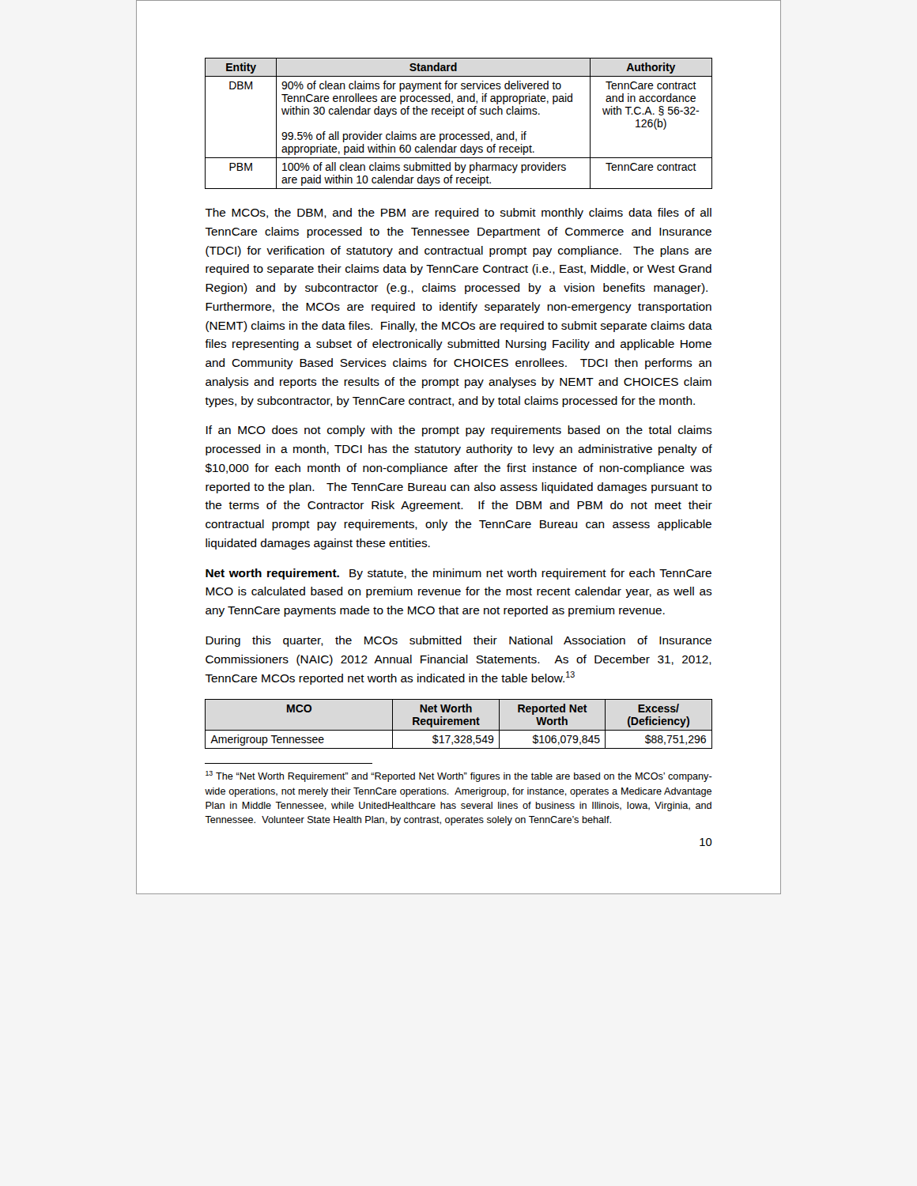| Entity | Standard | Authority |
| --- | --- | --- |
| DBM | 90% of clean claims for payment for services delivered to TennCare enrollees are processed, and, if appropriate, paid within 30 calendar days of the receipt of such claims. 99.5% of all provider claims are processed, and, if appropriate, paid within 60 calendar days of receipt. | TennCare contract and in accordance with T.C.A. § 56-32-126(b) |
| PBM | 100% of all clean claims submitted by pharmacy providers are paid within 10 calendar days of receipt. | TennCare contract |
The MCOs, the DBM, and the PBM are required to submit monthly claims data files of all TennCare claims processed to the Tennessee Department of Commerce and Insurance (TDCI) for verification of statutory and contractual prompt pay compliance. The plans are required to separate their claims data by TennCare Contract (i.e., East, Middle, or West Grand Region) and by subcontractor (e.g., claims processed by a vision benefits manager). Furthermore, the MCOs are required to identify separately non-emergency transportation (NEMT) claims in the data files. Finally, the MCOs are required to submit separate claims data files representing a subset of electronically submitted Nursing Facility and applicable Home and Community Based Services claims for CHOICES enrollees. TDCI then performs an analysis and reports the results of the prompt pay analyses by NEMT and CHOICES claim types, by subcontractor, by TennCare contract, and by total claims processed for the month.
If an MCO does not comply with the prompt pay requirements based on the total claims processed in a month, TDCI has the statutory authority to levy an administrative penalty of $10,000 for each month of non-compliance after the first instance of non-compliance was reported to the plan. The TennCare Bureau can also assess liquidated damages pursuant to the terms of the Contractor Risk Agreement. If the DBM and PBM do not meet their contractual prompt pay requirements, only the TennCare Bureau can assess applicable liquidated damages against these entities.
Net worth requirement. By statute, the minimum net worth requirement for each TennCare MCO is calculated based on premium revenue for the most recent calendar year, as well as any TennCare payments made to the MCO that are not reported as premium revenue.
During this quarter, the MCOs submitted their National Association of Insurance Commissioners (NAIC) 2012 Annual Financial Statements. As of December 31, 2012, TennCare MCOs reported net worth as indicated in the table below.13
| MCO | Net Worth Requirement | Reported Net Worth | Excess/ (Deficiency) |
| --- | --- | --- | --- |
| Amerigroup Tennessee | $17,328,549 | $106,079,845 | $88,751,296 |
13 The “Net Worth Requirement” and “Reported Net Worth” figures in the table are based on the MCOs’ company-wide operations, not merely their TennCare operations. Amerigroup, for instance, operates a Medicare Advantage Plan in Middle Tennessee, while UnitedHealthcare has several lines of business in Illinois, Iowa, Virginia, and Tennessee. Volunteer State Health Plan, by contrast, operates solely on TennCare’s behalf.
10